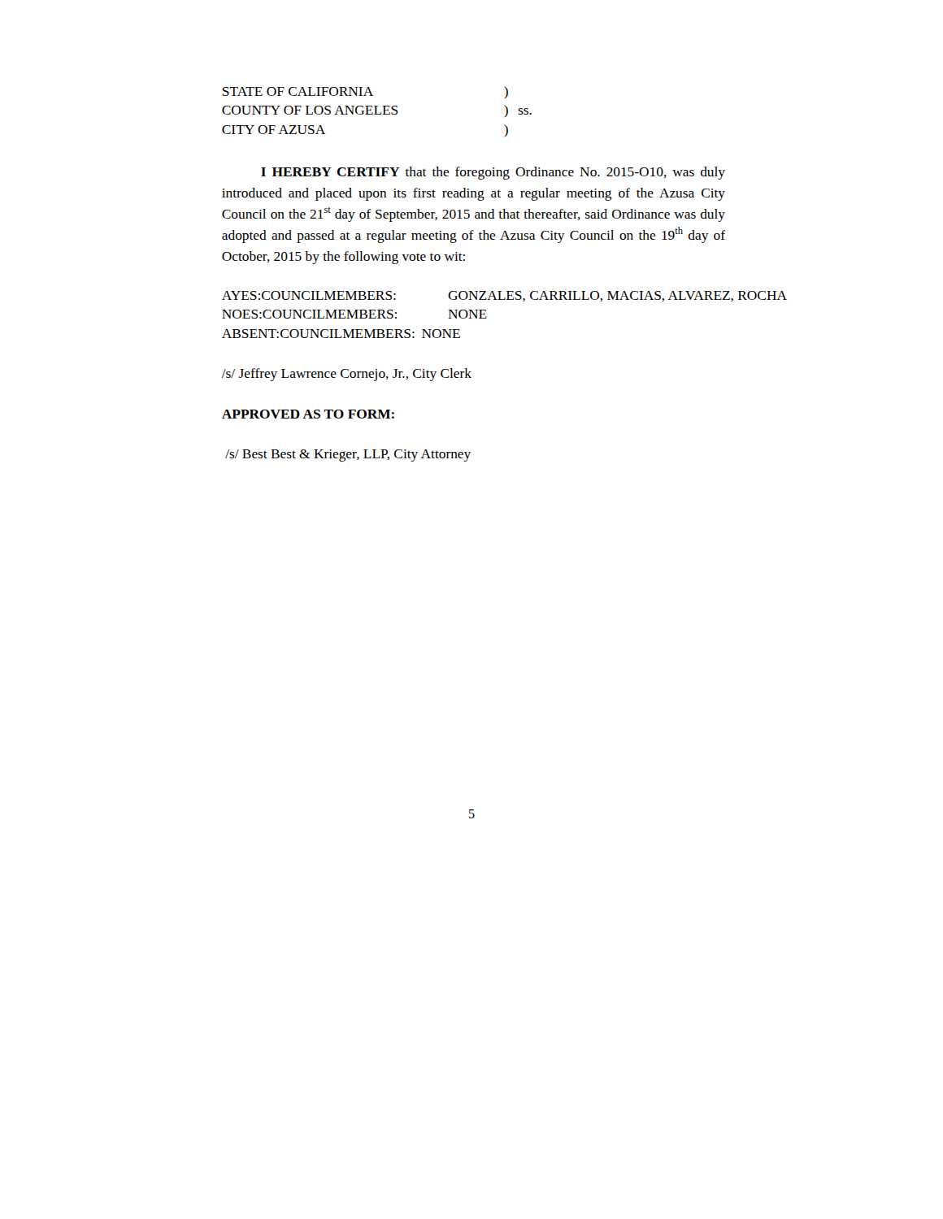| STATE OF CALIFORNIA | ) | |
| COUNTY OF LOS ANGELES | ) | ss. |
| CITY OF AZUSA | ) | |
I HEREBY CERTIFY that the foregoing Ordinance No. 2015-O10, was duly introduced and placed upon its first reading at a regular meeting of the Azusa City Council on the 21st day of September, 2015 and that thereafter, said Ordinance was duly adopted and passed at a regular meeting of the Azusa City Council on the 19th day of October, 2015 by the following vote to wit:
| AYES:COUNCILMEMBERS: | GONZALES, CARRILLO, MACIAS, ALVAREZ, ROCHA |
| NOES:COUNCILMEMBERS: | NONE |
| ABSENT:COUNCILMEMBERS: | NONE |
/s/ Jeffrey Lawrence Cornejo, Jr., City Clerk
APPROVED AS TO FORM:
/s/ Best Best & Krieger, LLP, City Attorney
5